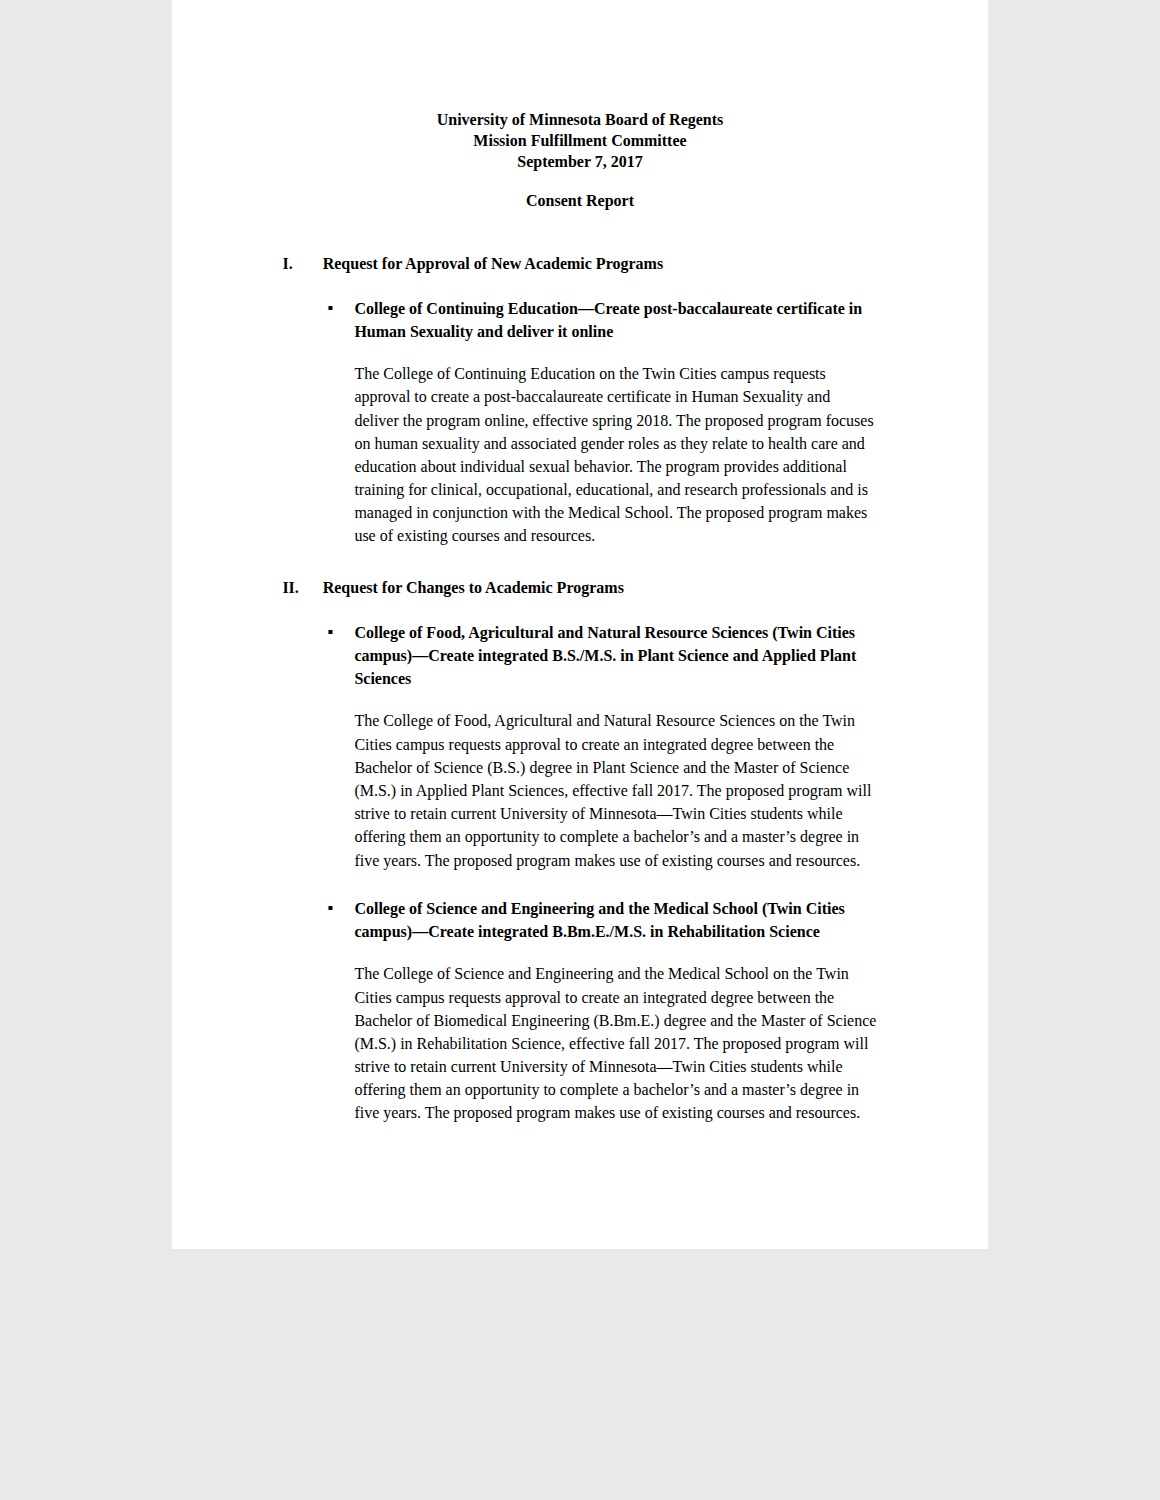University of Minnesota Board of Regents
Mission Fulfillment Committee
September 7, 2017
Consent Report
Request for Approval of New Academic Programs
College of Continuing Education—Create post-baccalaureate certificate in Human Sexuality and deliver it online
The College of Continuing Education on the Twin Cities campus requests approval to create a post-baccalaureate certificate in Human Sexuality and deliver the program online, effective spring 2018. The proposed program focuses on human sexuality and associated gender roles as they relate to health care and education about individual sexual behavior. The program provides additional training for clinical, occupational, educational, and research professionals and is managed in conjunction with the Medical School. The proposed program makes use of existing courses and resources.
Request for Changes to Academic Programs
College of Food, Agricultural and Natural Resource Sciences (Twin Cities campus)—Create integrated B.S./M.S. in Plant Science and Applied Plant Sciences
The College of Food, Agricultural and Natural Resource Sciences on the Twin Cities campus requests approval to create an integrated degree between the Bachelor of Science (B.S.) degree in Plant Science and the Master of Science (M.S.) in Applied Plant Sciences, effective fall 2017. The proposed program will strive to retain current University of Minnesota—Twin Cities students while offering them an opportunity to complete a bachelor’s and a master’s degree in five years. The proposed program makes use of existing courses and resources.
College of Science and Engineering and the Medical School (Twin Cities campus)—Create integrated B.Bm.E./M.S. in Rehabilitation Science
The College of Science and Engineering and the Medical School on the Twin Cities campus requests approval to create an integrated degree between the Bachelor of Biomedical Engineering (B.Bm.E.) degree and the Master of Science (M.S.) in Rehabilitation Science, effective fall 2017. The proposed program will strive to retain current University of Minnesota—Twin Cities students while offering them an opportunity to complete a bachelor’s and a master’s degree in five years. The proposed program makes use of existing courses and resources.